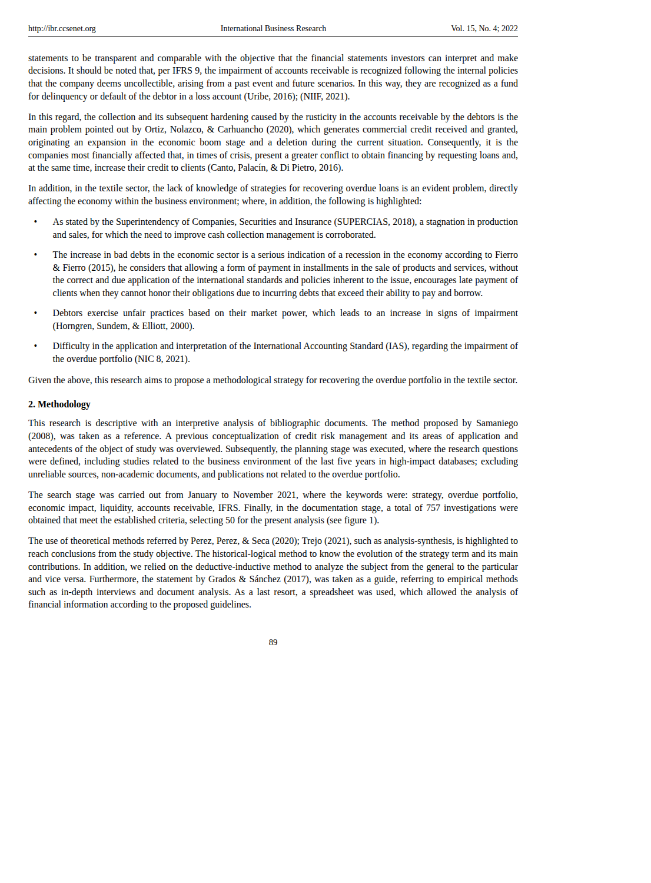http://ibr.ccsenet.org International Business Research Vol. 15, No. 4; 2022
statements to be transparent and comparable with the objective that the financial statements investors can interpret and make decisions. It should be noted that, per IFRS 9, the impairment of accounts receivable is recognized following the internal policies that the company deems uncollectible, arising from a past event and future scenarios. In this way, they are recognized as a fund for delinquency or default of the debtor in a loss account (Uribe, 2016); (NIIF, 2021).
In this regard, the collection and its subsequent hardening caused by the rusticity in the accounts receivable by the debtors is the main problem pointed out by Ortiz, Nolazco, & Carhuancho (2020), which generates commercial credit received and granted, originating an expansion in the economic boom stage and a deletion during the current situation. Consequently, it is the companies most financially affected that, in times of crisis, present a greater conflict to obtain financing by requesting loans and, at the same time, increase their credit to clients (Canto, Palacín, & Di Pietro, 2016).
In addition, in the textile sector, the lack of knowledge of strategies for recovering overdue loans is an evident problem, directly affecting the economy within the business environment; where, in addition, the following is highlighted:
As stated by the Superintendency of Companies, Securities and Insurance (SUPERCIAS, 2018), a stagnation in production and sales, for which the need to improve cash collection management is corroborated.
The increase in bad debts in the economic sector is a serious indication of a recession in the economy according to Fierro & Fierro (2015), he considers that allowing a form of payment in installments in the sale of products and services, without the correct and due application of the international standards and policies inherent to the issue, encourages late payment of clients when they cannot honor their obligations due to incurring debts that exceed their ability to pay and borrow.
Debtors exercise unfair practices based on their market power, which leads to an increase in signs of impairment (Horngren, Sundem, & Elliott, 2000).
Difficulty in the application and interpretation of the International Accounting Standard (IAS), regarding the impairment of the overdue portfolio (NIC 8, 2021).
Given the above, this research aims to propose a methodological strategy for recovering the overdue portfolio in the textile sector.
2. Methodology
This research is descriptive with an interpretive analysis of bibliographic documents. The method proposed by Samaniego (2008), was taken as a reference. A previous conceptualization of credit risk management and its areas of application and antecedents of the object of study was overviewed. Subsequently, the planning stage was executed, where the research questions were defined, including studies related to the business environment of the last five years in high-impact databases; excluding unreliable sources, non-academic documents, and publications not related to the overdue portfolio.
The search stage was carried out from January to November 2021, where the keywords were: strategy, overdue portfolio, economic impact, liquidity, accounts receivable, IFRS. Finally, in the documentation stage, a total of 757 investigations were obtained that meet the established criteria, selecting 50 for the present analysis (see figure 1).
The use of theoretical methods referred by Perez, Perez, & Seca (2020); Trejo (2021), such as analysis-synthesis, is highlighted to reach conclusions from the study objective. The historical-logical method to know the evolution of the strategy term and its main contributions. In addition, we relied on the deductive-inductive method to analyze the subject from the general to the particular and vice versa. Furthermore, the statement by Grados & Sánchez (2017), was taken as a guide, referring to empirical methods such as in-depth interviews and document analysis. As a last resort, a spreadsheet was used, which allowed the analysis of financial information according to the proposed guidelines.
89